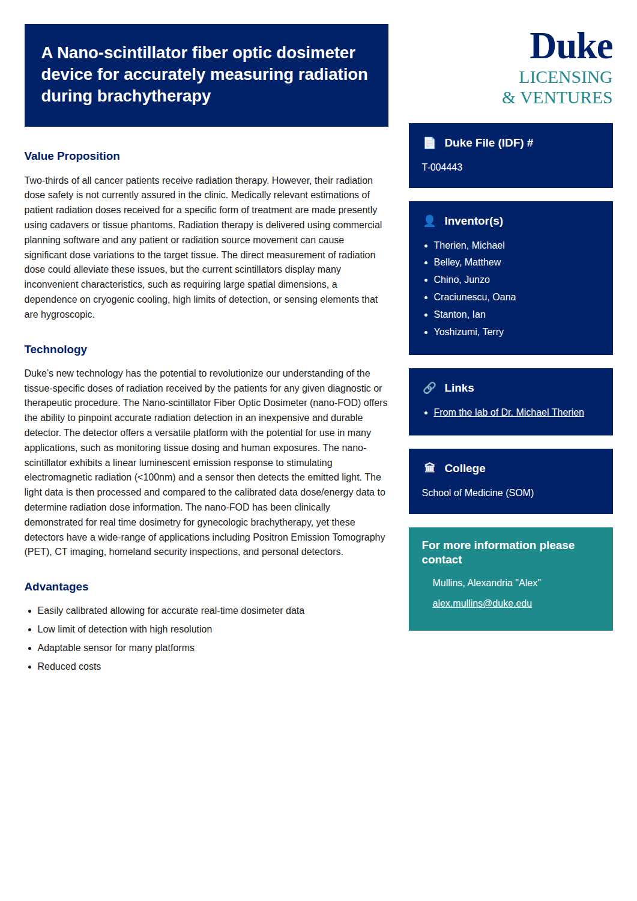A Nano-scintillator fiber optic dosimeter device for accurately measuring radiation during brachytherapy
Value Proposition
Two-thirds of all cancer patients receive radiation therapy. However, their radiation dose safety is not currently assured in the clinic. Medically relevant estimations of patient radiation doses received for a specific form of treatment are made presently using cadavers or tissue phantoms. Radiation therapy is delivered using commercial planning software and any patient or radiation source movement can cause significant dose variations to the target tissue. The direct measurement of radiation dose could alleviate these issues, but the current scintillators display many inconvenient characteristics, such as requiring large spatial dimensions, a dependence on cryogenic cooling, high limits of detection, or sensing elements that are hygroscopic.
Technology
Duke’s new technology has the potential to revolutionize our understanding of the tissue-specific doses of radiation received by the patients for any given diagnostic or therapeutic procedure. The Nano-scintillator Fiber Optic Dosimeter (nano-FOD) offers the ability to pinpoint accurate radiation detection in an inexpensive and durable detector. The detector offers a versatile platform with the potential for use in many applications, such as monitoring tissue dosing and human exposures. The nano-scintillator exhibits a linear luminescent emission response to stimulating electromagnetic radiation (<100nm) and a sensor then detects the emitted light. The light data is then processed and compared to the calibrated data dose/energy data to determine radiation dose information. The nano-FOD has been clinically demonstrated for real time dosimetry for gynecologic brachytherapy, yet these detectors have a wide-range of applications including Positron Emission Tomography (PET), CT imaging, homeland security inspections, and personal detectors.
Advantages
Easily calibrated allowing for accurate real-time dosimeter data
Low limit of detection with high resolution
Adaptable sensor for many platforms
Reduced costs
Duke
LICENSING
& VENTURES
📄Duke File (IDF) #
T-004443
👤Inventor(s)
Therien, Michael
Belley, Matthew
Chino, Junzo
Craciunescu, Oana
Stanton, Ian
Yoshizumi, Terry
🔗Links
From the lab of Dr. Michael Therien
🏛College
School of Medicine (SOM)
For more information please contact
Mullins, Alexandria "Alex"
alex.mullins@duke.edu